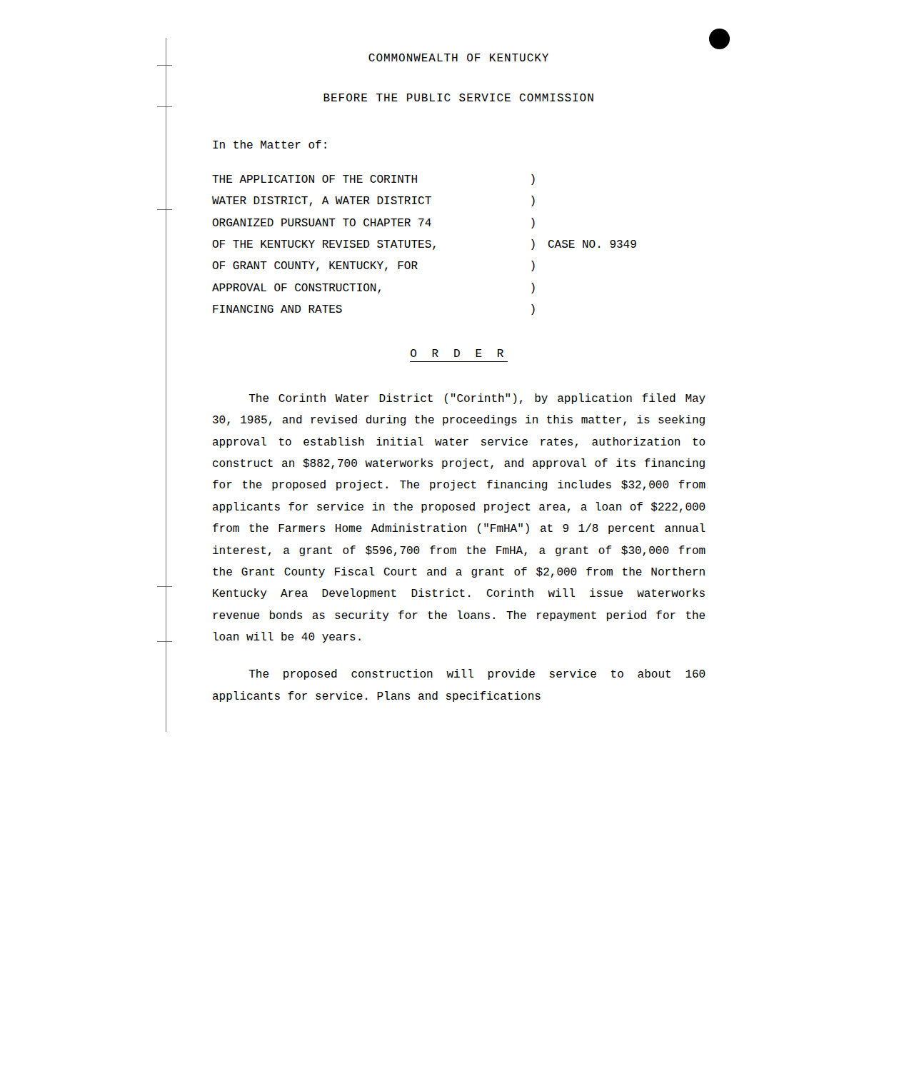COMMONWEALTH OF KENTUCKY
BEFORE THE PUBLIC SERVICE COMMISSION
In the Matter of:
| THE APPLICATION OF THE CORINTH | ) | |
| WATER DISTRICT, A WATER DISTRICT | ) | |
| ORGANIZED PURSUANT TO CHAPTER 74 | ) | |
| OF THE KENTUCKY REVISED STATUTES, | ) | CASE NO. 9349 |
| OF GRANT COUNTY, KENTUCKY, FOR | ) | |
| APPROVAL OF CONSTRUCTION, | ) | |
| FINANCING AND RATES | ) | |
O R D E R
The Corinth Water District ("Corinth"), by application filed May 30, 1985, and revised during the proceedings in this matter, is seeking approval to establish initial water service rates, authorization to construct an $882,700 waterworks project, and approval of its financing for the proposed project. The project financing includes $32,000 from applicants for service in the proposed project area, a loan of $222,000 from the Farmers Home Administration ("FmHA") at 9 1/8 percent annual interest, a grant of $596,700 from the FmHA, a grant of $30,000 from the Grant County Fiscal Court and a grant of $2,000 from the Northern Kentucky Area Development District. Corinth will issue waterworks revenue bonds as security for the loans. The repayment period for the loan will be 40 years.
The proposed construction will provide service to about 160 applicants for service. Plans and specifications